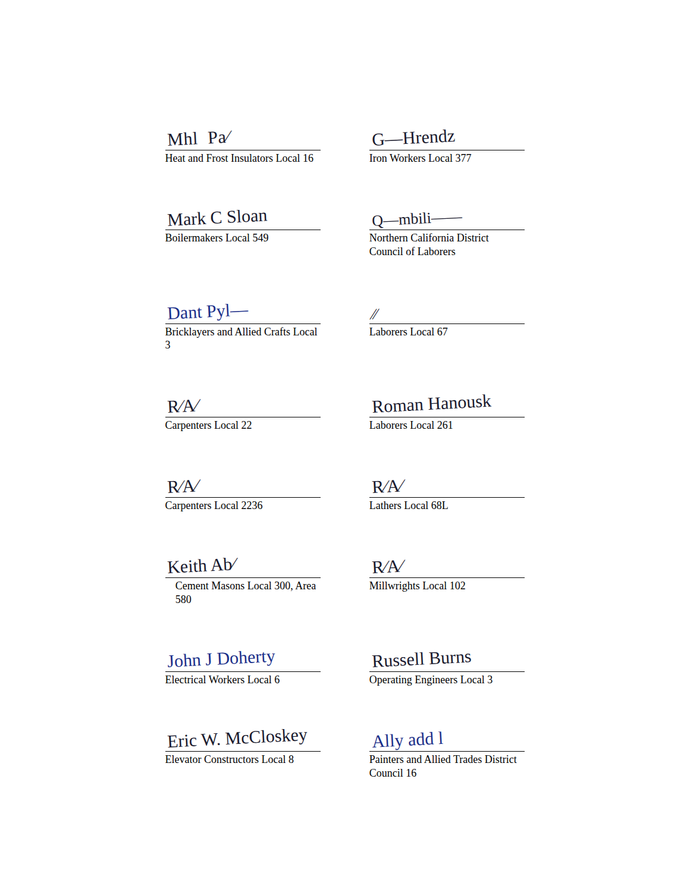Mhl Pa⁄
Heat and Frost Insulators Local 16
G—Hrendz
Iron Workers Local 377
Mark C Sloan
Boilermakers Local 549
Q—mbili——
Northern California District Council of Laborers
Dant Pyl—
Bricklayers and Allied Crafts Local 3
⁄⁄
Laborers Local 67
R⁄A⁄
Carpenters Local 22
Roman Hanousk
Laborers Local 261
R⁄A⁄
Carpenters Local 2236
R⁄A⁄
Lathers Local 68L
Keith Ab⁄
Cement Masons Local 300, Area 580
R⁄A⁄
Millwrights Local 102
John J Doherty
Electrical Workers Local 6
Russell Burns
Operating Engineers Local 3
Eric W. McCloskey
Elevator Constructors Local 8
Ally add l
Painters and Allied Trades District Council 16